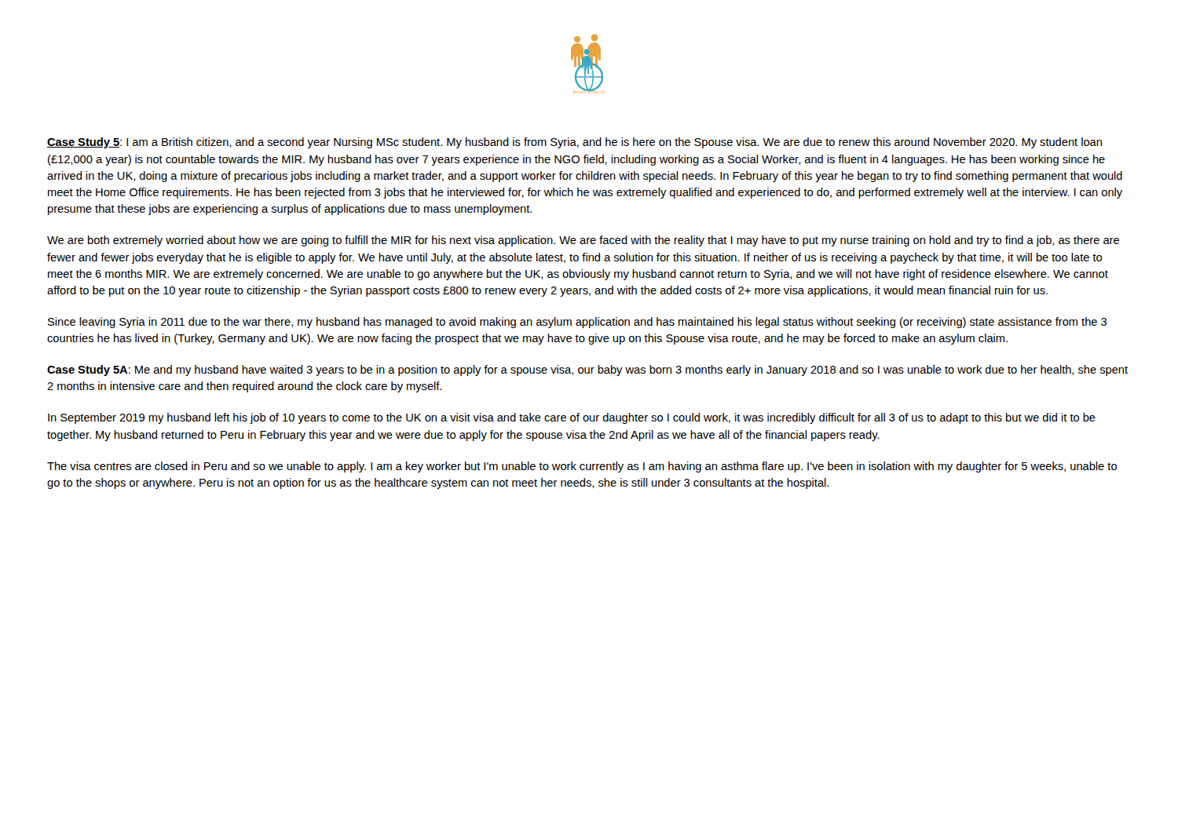Reunite Families UK
Case Study 5: I am a British citizen, and a second year Nursing MSc student. My husband is from Syria, and he is here on the Spouse visa. We are due to renew this around November 2020. My student loan (£12,000 a year) is not countable towards the MIR. My husband has over 7 years experience in the NGO field, including working as a Social Worker, and is fluent in 4 languages. He has been working since he arrived in the UK, doing a mixture of precarious jobs including a market trader, and a support worker for children with special needs. In February of this year he began to try to find something permanent that would meet the Home Office requirements. He has been rejected from 3 jobs that he interviewed for, for which he was extremely qualified and experienced to do, and performed extremely well at the interview. I can only presume that these jobs are experiencing a surplus of applications due to mass unemployment.
We are both extremely worried about how we are going to fulfill the MIR for his next visa application. We are faced with the reality that I may have to put my nurse training on hold and try to find a job, as there are fewer and fewer jobs everyday that he is eligible to apply for. We have until July, at the absolute latest, to find a solution for this situation. If neither of us is receiving a paycheck by that time, it will be too late to meet the 6 months MIR. We are extremely concerned. We are unable to go anywhere but the UK, as obviously my husband cannot return to Syria, and we will not have right of residence elsewhere. We cannot afford to be put on the 10 year route to citizenship - the Syrian passport costs £800 to renew every 2 years, and with the added costs of 2+ more visa applications, it would mean financial ruin for us.
Since leaving Syria in 2011 due to the war there, my husband has managed to avoid making an asylum application and has maintained his legal status without seeking (or receiving) state assistance from the 3 countries he has lived in (Turkey, Germany and UK). We are now facing the prospect that we may have to give up on this Spouse visa route, and he may be forced to make an asylum claim.
Case Study 5A: Me and my husband have waited 3 years to be in a position to apply for a spouse visa, our baby was born 3 months early in January 2018 and so I was unable to work due to her health, she spent 2 months in intensive care and then required around the clock care by myself.
In September 2019 my husband left his job of 10 years to come to the UK on a visit visa and take care of our daughter so I could work, it was incredibly difficult for all 3 of us to adapt to this but we did it to be together. My husband returned to Peru in February this year and we were due to apply for the spouse visa the 2nd April as we have all of the financial papers ready.
The visa centres are closed in Peru and so we unable to apply. I am a key worker but I'm unable to work currently as I am having an asthma flare up. I've been in isolation with my daughter for 5 weeks, unable to go to the shops or anywhere. Peru is not an option for us as the healthcare system can not meet her needs, she is still under 3 consultants at the hospital.